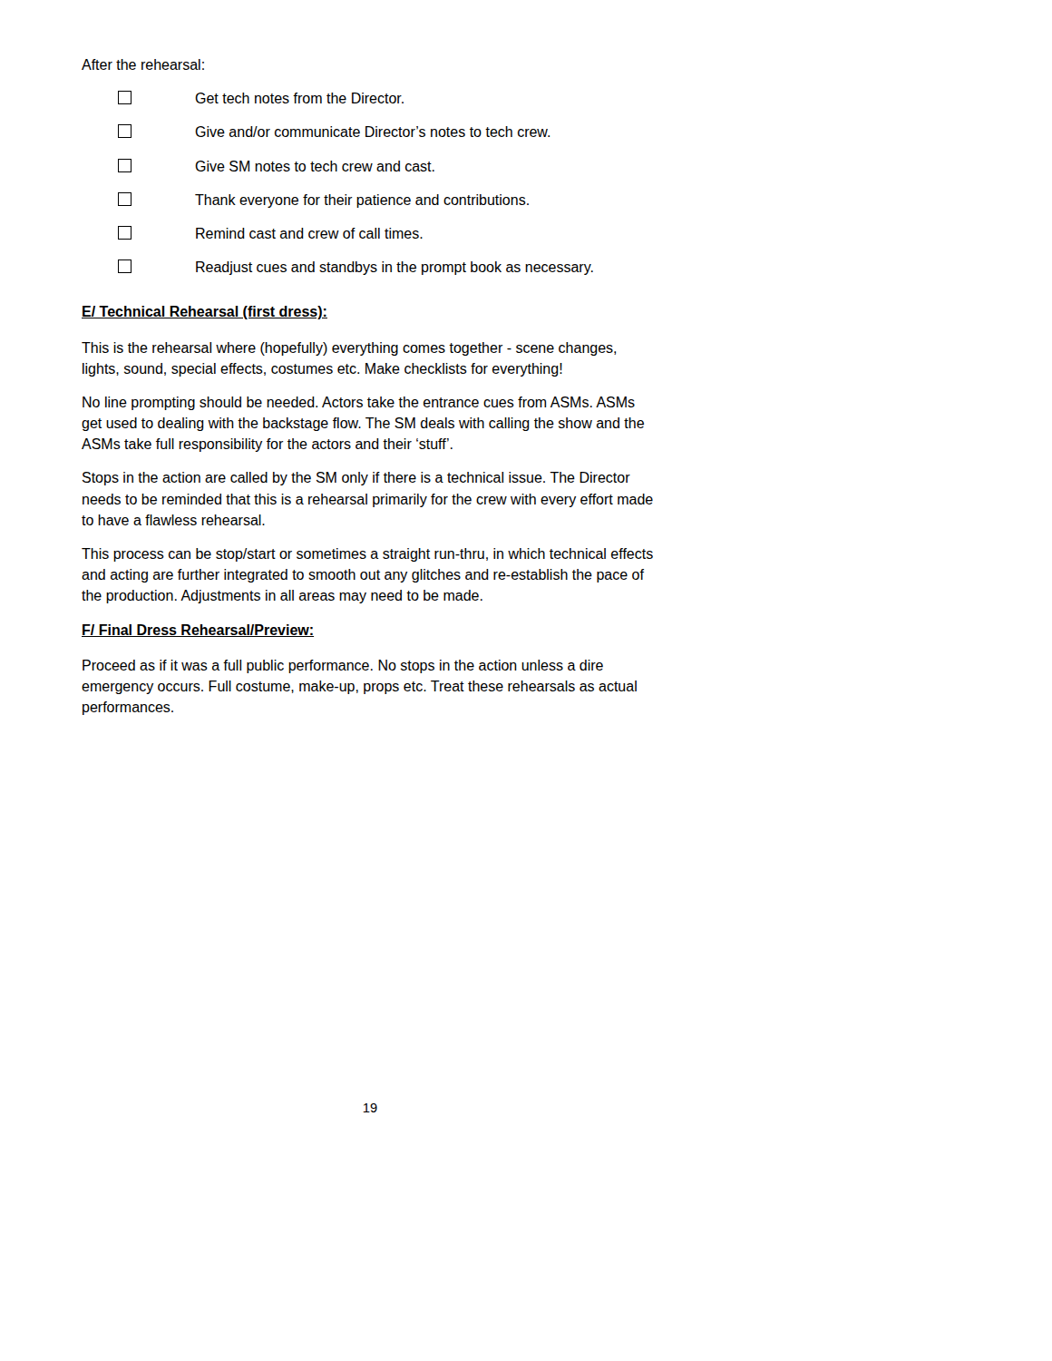After the rehearsal:
Get tech notes from the Director.
Give and/or communicate Director’s notes to tech crew.
Give SM notes to tech crew and cast.
Thank everyone for their patience and contributions.
Remind cast and crew of call times.
Readjust cues and standbys in the prompt book as necessary.
E/ Technical Rehearsal (first dress):
This is the rehearsal where (hopefully) everything comes together - scene changes, lights, sound, special effects, costumes etc. Make checklists for everything!
No line prompting should be needed. Actors take the entrance cues from ASMs. ASMs get used to dealing with the backstage flow. The SM deals with calling the show and the ASMs take full responsibility for the actors and their ‘stuff’.
Stops in the action are called by the SM only if there is a technical issue. The Director needs to be reminded that this is a rehearsal primarily for the crew with every effort made to have a flawless rehearsal.
This process can be stop/start or sometimes a straight run-thru, in which technical effects and acting are further integrated to smooth out any glitches and re-establish the pace of the production. Adjustments in all areas may need to be made.
F/ Final Dress Rehearsal/Preview:
Proceed as if it was a full public performance. No stops in the action unless a dire emergency occurs. Full costume, make-up, props etc. Treat these rehearsals as actual performances.
19